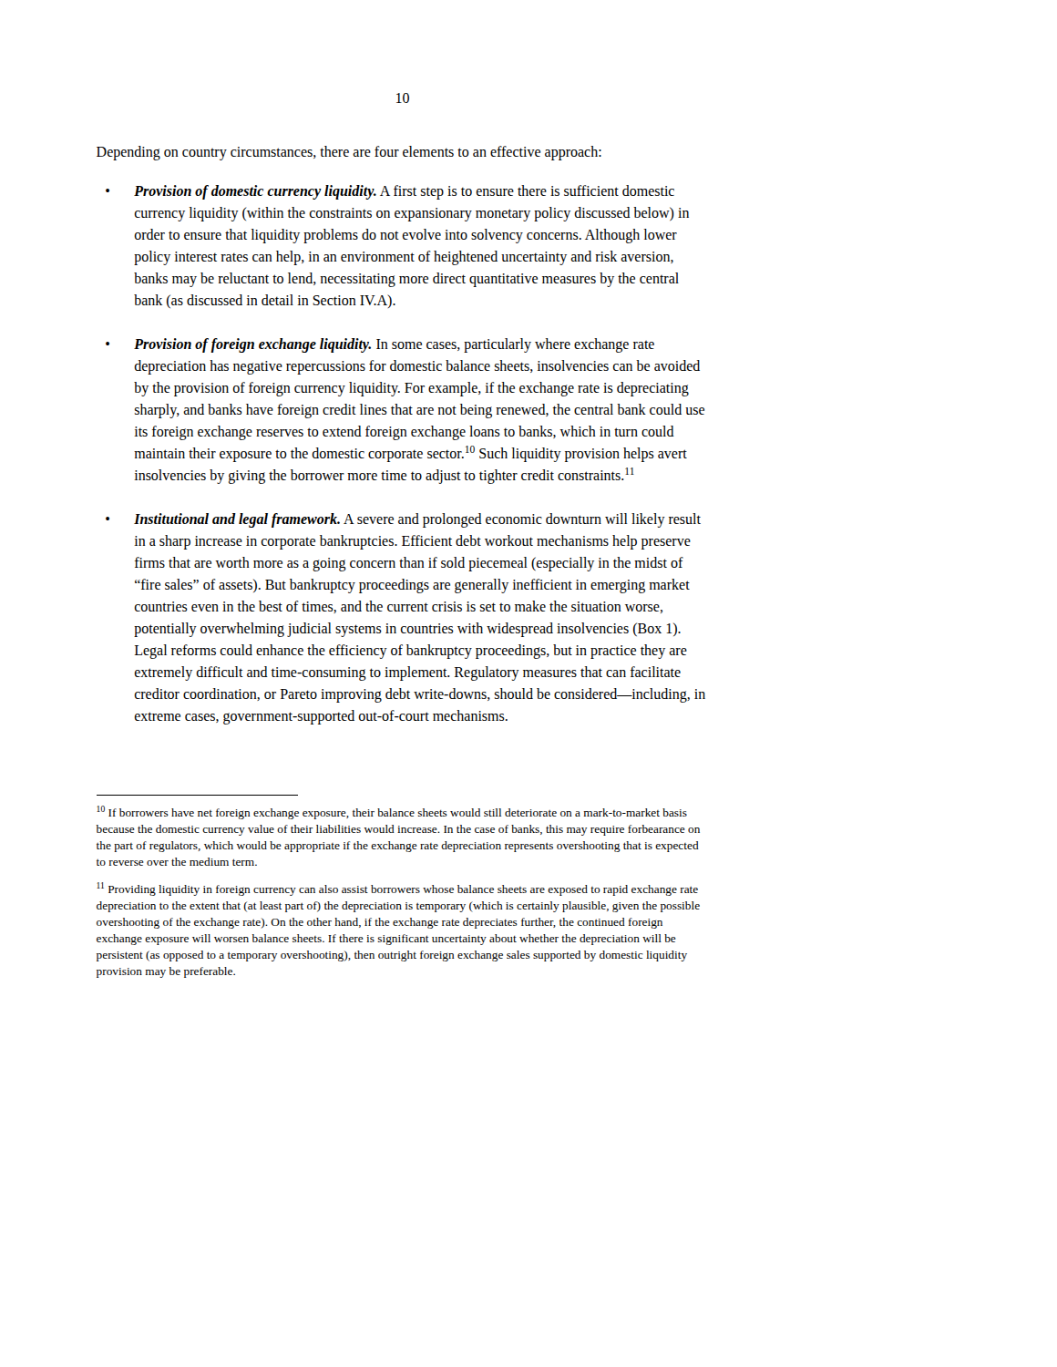10
Depending on country circumstances, there are four elements to an effective approach:
Provision of domestic currency liquidity. A first step is to ensure there is sufficient domestic currency liquidity (within the constraints on expansionary monetary policy discussed below) in order to ensure that liquidity problems do not evolve into solvency concerns. Although lower policy interest rates can help, in an environment of heightened uncertainty and risk aversion, banks may be reluctant to lend, necessitating more direct quantitative measures by the central bank (as discussed in detail in Section IV.A).
Provision of foreign exchange liquidity. In some cases, particularly where exchange rate depreciation has negative repercussions for domestic balance sheets, insolvencies can be avoided by the provision of foreign currency liquidity. For example, if the exchange rate is depreciating sharply, and banks have foreign credit lines that are not being renewed, the central bank could use its foreign exchange reserves to extend foreign exchange loans to banks, which in turn could maintain their exposure to the domestic corporate sector.10 Such liquidity provision helps avert insolvencies by giving the borrower more time to adjust to tighter credit constraints.11
Institutional and legal framework. A severe and prolonged economic downturn will likely result in a sharp increase in corporate bankruptcies. Efficient debt workout mechanisms help preserve firms that are worth more as a going concern than if sold piecemeal (especially in the midst of “fire sales” of assets). But bankruptcy proceedings are generally inefficient in emerging market countries even in the best of times, and the current crisis is set to make the situation worse, potentially overwhelming judicial systems in countries with widespread insolvencies (Box 1). Legal reforms could enhance the efficiency of bankruptcy proceedings, but in practice they are extremely difficult and time-consuming to implement. Regulatory measures that can facilitate creditor coordination, or Pareto improving debt write-downs, should be considered—including, in extreme cases, government-supported out-of-court mechanisms.
10 If borrowers have net foreign exchange exposure, their balance sheets would still deteriorate on a mark-to-market basis because the domestic currency value of their liabilities would increase. In the case of banks, this may require forbearance on the part of regulators, which would be appropriate if the exchange rate depreciation represents overshooting that is expected to reverse over the medium term.
11 Providing liquidity in foreign currency can also assist borrowers whose balance sheets are exposed to rapid exchange rate depreciation to the extent that (at least part of) the depreciation is temporary (which is certainly plausible, given the possible overshooting of the exchange rate). On the other hand, if the exchange rate depreciates further, the continued foreign exchange exposure will worsen balance sheets. If there is significant uncertainty about whether the depreciation will be persistent (as opposed to a temporary overshooting), then outright foreign exchange sales supported by domestic liquidity provision may be preferable.